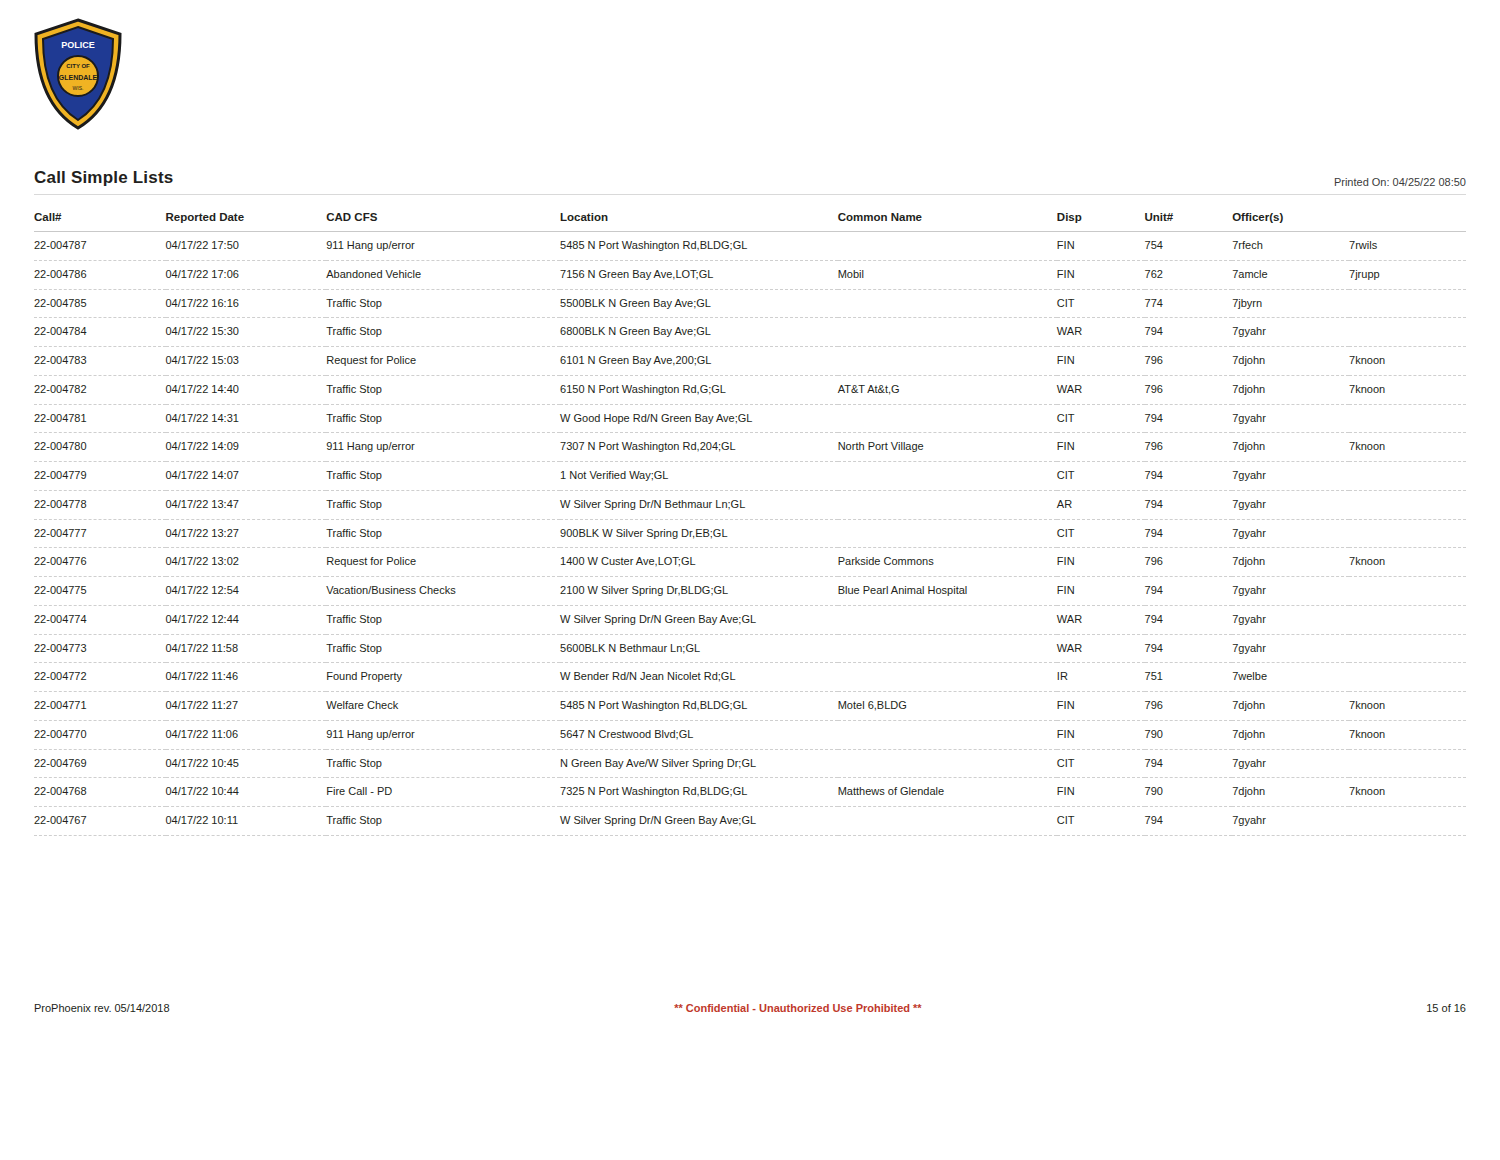POLICE CITY OF GLENDALE WIS.
Call Simple Lists
Printed On: 04/25/22 08:50
| Call# | Reported Date | CAD CFS | Location | Common Name | Disp | Unit# | Officer(s) | |
| --- | --- | --- | --- | --- | --- | --- | --- | --- |
| 22-004787 | 04/17/22 17:50 | 911 Hang up/error | 5485 N Port Washington Rd,BLDG;GL | | FIN | 754 | 7rfech | 7rwils |
| 22-004786 | 04/17/22 17:06 | Abandoned Vehicle | 7156 N Green Bay Ave,LOT;GL | Mobil | FIN | 762 | 7amcle | 7jrupp |
| 22-004785 | 04/17/22 16:16 | Traffic Stop | 5500BLK N Green Bay Ave;GL | | CIT | 774 | 7jbyrn | |
| 22-004784 | 04/17/22 15:30 | Traffic Stop | 6800BLK N Green Bay Ave;GL | | WAR | 794 | 7gyahr | |
| 22-004783 | 04/17/22 15:03 | Request for Police | 6101 N Green Bay Ave,200;GL | | FIN | 796 | 7djohn | 7knoon |
| 22-004782 | 04/17/22 14:40 | Traffic Stop | 6150 N Port Washington Rd,G;GL | AT&T At&t,G | WAR | 796 | 7djohn | 7knoon |
| 22-004781 | 04/17/22 14:31 | Traffic Stop | W Good Hope Rd/N Green Bay Ave;GL | | CIT | 794 | 7gyahr | |
| 22-004780 | 04/17/22 14:09 | 911 Hang up/error | 7307 N Port Washington Rd,204;GL | North Port Village | FIN | 796 | 7djohn | 7knoon |
| 22-004779 | 04/17/22 14:07 | Traffic Stop | 1 Not Verified Way;GL | | CIT | 794 | 7gyahr | |
| 22-004778 | 04/17/22 13:47 | Traffic Stop | W Silver Spring Dr/N Bethmaur Ln;GL | | AR | 794 | 7gyahr | |
| 22-004777 | 04/17/22 13:27 | Traffic Stop | 900BLK W Silver Spring Dr,EB;GL | | CIT | 794 | 7gyahr | |
| 22-004776 | 04/17/22 13:02 | Request for Police | 1400 W Custer Ave,LOT;GL | Parkside Commons | FIN | 796 | 7djohn | 7knoon |
| 22-004775 | 04/17/22 12:54 | Vacation/Business Checks | 2100 W Silver Spring Dr,BLDG;GL | Blue Pearl Animal Hospital | FIN | 794 | 7gyahr | |
| 22-004774 | 04/17/22 12:44 | Traffic Stop | W Silver Spring Dr/N Green Bay Ave;GL | | WAR | 794 | 7gyahr | |
| 22-004773 | 04/17/22 11:58 | Traffic Stop | 5600BLK N Bethmaur Ln;GL | | WAR | 794 | 7gyahr | |
| 22-004772 | 04/17/22 11:46 | Found Property | W Bender Rd/N Jean Nicolet Rd;GL | | IR | 751 | 7welbe | |
| 22-004771 | 04/17/22 11:27 | Welfare Check | 5485 N Port Washington Rd,BLDG;GL | Motel 6,BLDG | FIN | 796 | 7djohn | 7knoon |
| 22-004770 | 04/17/22 11:06 | 911 Hang up/error | 5647 N Crestwood Blvd;GL | | FIN | 790 | 7djohn | 7knoon |
| 22-004769 | 04/17/22 10:45 | Traffic Stop | N Green Bay Ave/W Silver Spring Dr;GL | | CIT | 794 | 7gyahr | |
| 22-004768 | 04/17/22 10:44 | Fire Call - PD | 7325 N Port Washington Rd,BLDG;GL | Matthews of Glendale | FIN | 790 | 7djohn | 7knoon |
| 22-004767 | 04/17/22 10:11 | Traffic Stop | W Silver Spring Dr/N Green Bay Ave;GL | | CIT | 794 | 7gyahr | |
ProPhoenix rev. 05/14/2018
** Confidential - Unauthorized Use Prohibited **
15 of 16